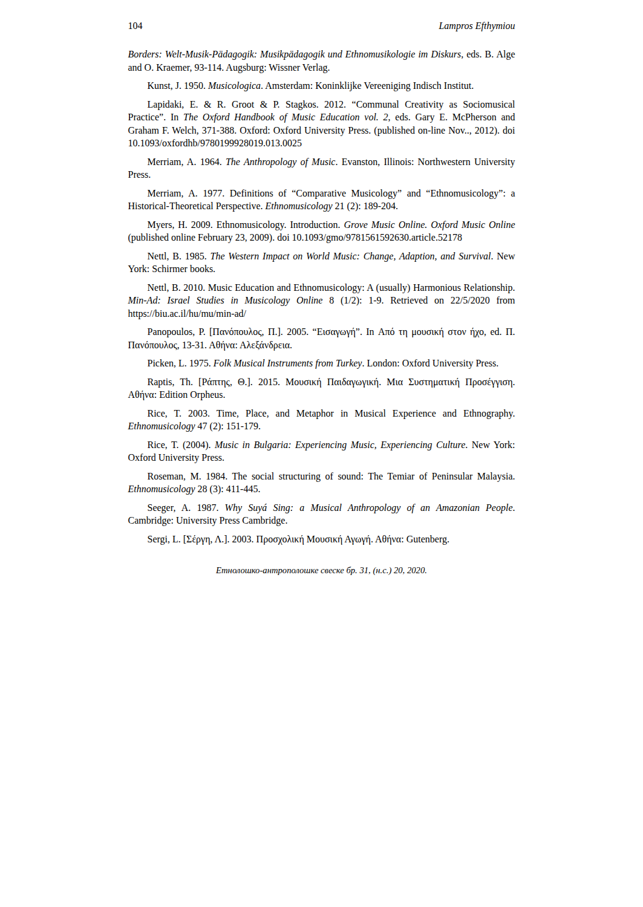104 Lampros Efthymiou
Borders: Welt-Musik-Pädagogik: Musikpädagogik und Ethnomusikologie im Diskurs, eds. B. Alge and O. Kraemer, 93-114. Augsburg: Wissner Verlag.
Kunst, J. 1950. Musicologica. Amsterdam: Koninklijke Vereeniging Indisch Institut.
Lapidaki, E. & R. Groot & P. Stagkos. 2012. “Communal Creativity as Sociomusical Practice”. In The Oxford Handbook of Music Education vol. 2, eds. Gary E. McPherson and Graham F. Welch, 371-388. Oxford: Oxford University Press. (published on-line Nov.., 2012). doi 10.1093/oxfordhb/9780199928019.013.0025
Merriam, A. 1964. The Anthropology of Music. Evanston, Illinois: Northwestern University Press.
Merriam, A. 1977. Definitions of “Comparative Musicology” and “Ethnomusicology”: a Historical-Theoretical Perspective. Ethnomusicology 21 (2): 189-204.
Myers, H. 2009. Ethnomusicology. Introduction. Grove Music Online. Oxford Music Online (published online February 23, 2009). doi 10.1093/gmo/9781561592630.article.52178
Nettl, B. 1985. The Western Impact on World Music: Change, Adaption, and Survival. New York: Schirmer books.
Nettl, B. 2010. Music Education and Ethnomusicology: A (usually) Harmonious Relationship. Min-Ad: Israel Studies in Musicology Online 8 (1/2): 1-9. Retrieved on 22/5/2020 from https://biu.ac.il/hu/mu/min-ad/
Panopoulos, P. [Πανόπουλος, Π.]. 2005. “Εισαγωγή”. In Από τη μουσική στον ήχο, ed. Π. Πανόπουλος, 13-31. Αθήνα: Αλεξάνδρεια.
Picken, L. 1975. Folk Musical Instruments from Turkey. London: Oxford University Press.
Raptis, Th. [Ράπτης, Θ.]. 2015. Μουσική Παιδαγωγική. Μια Συστηματική Προσέγγιση. Αθήνα: Edition Orpheus.
Rice, T. 2003. Time, Place, and Metaphor in Musical Experience and Ethnography. Ethnomusicology 47 (2): 151-179.
Rice, T. (2004). Music in Bulgaria: Experiencing Music, Experiencing Culture. New York: Oxford University Press.
Roseman, M. 1984. The social structuring of sound: The Temiar of Peninsular Malaysia. Ethnomusicology 28 (3): 411-445.
Seeger, A. 1987. Why Suyá Sing: a Musical Anthropology of an Amazonian People. Cambridge: University Press Cambridge.
Sergi, L. [Σέργη, Λ.]. 2003. Προσχολική Μουσική Αγωγή. Αθήνα: Gutenberg.
Етнолошко-антрополошке свеске бр. 31, (н.с.) 20, 2020.